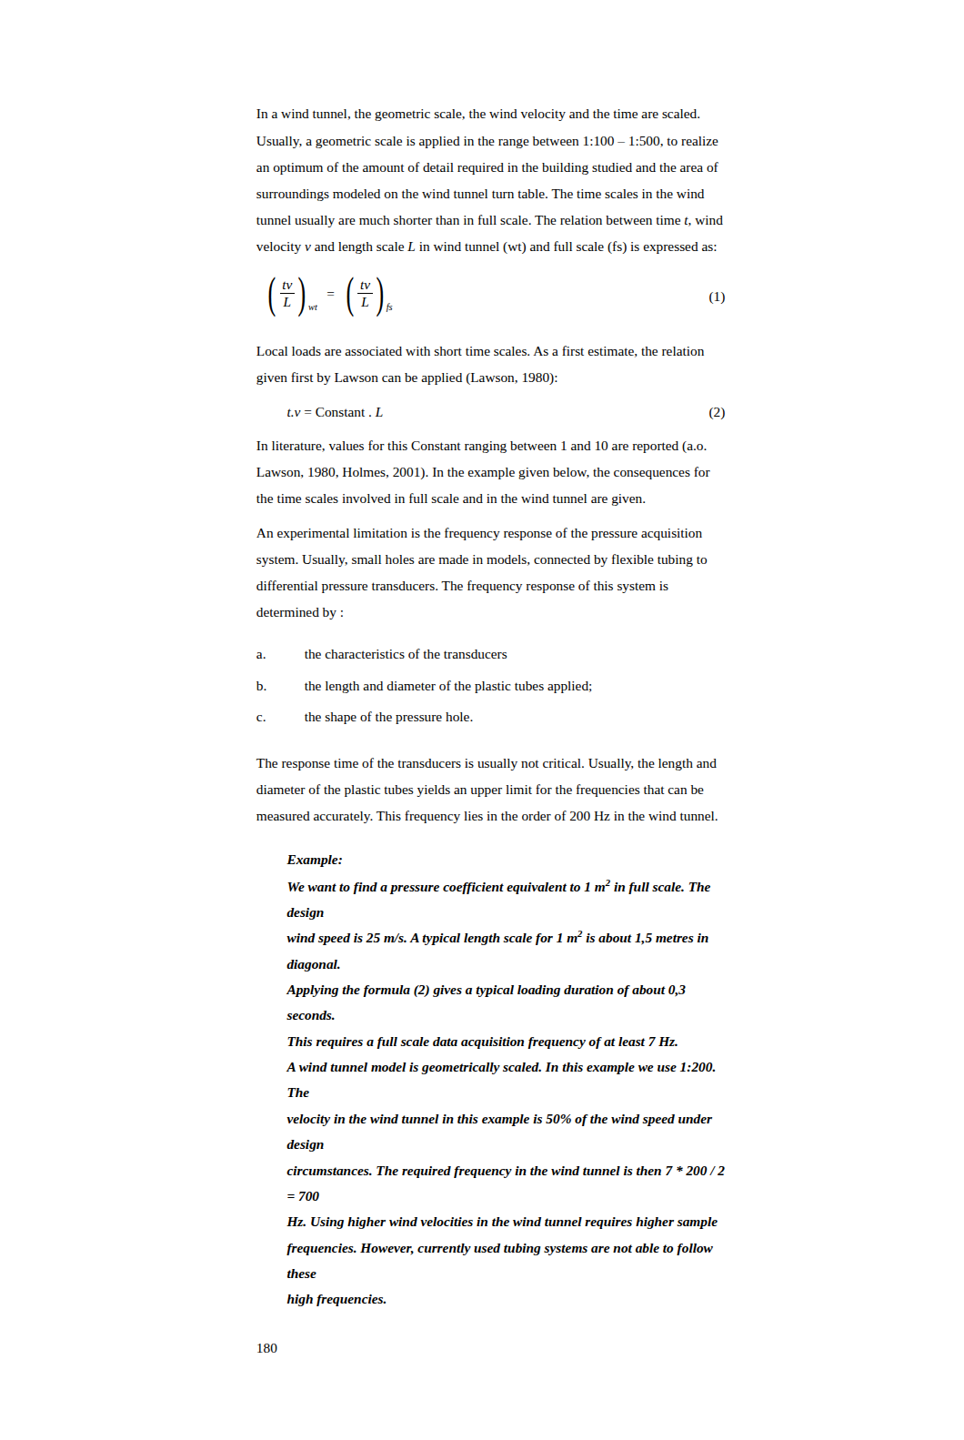In a wind tunnel, the geometric scale, the wind velocity and the time are scaled. Usually, a geometric scale is applied in the range between 1:100 – 1:500, to realize an optimum of the amount of detail required in the building studied and the area of surroundings modeled on the wind tunnel turn table. The time scales in the wind tunnel usually are much shorter than in full scale. The relation between time t, wind velocity v and length scale L in wind tunnel (wt) and full scale (fs) is expressed as:
(tv L) wt = (tv L) fs (1)
Local loads are associated with short time scales. As a first estimate, the relation given first by Lawson can be applied (Lawson, 1980):
t.v = Constant . L (2)
In literature, values for this Constant ranging between 1 and 10 are reported (a.o. Lawson, 1980, Holmes, 2001). In the example given below, the consequences for the time scales involved in full scale and in the wind tunnel are given.
An experimental limitation is the frequency response of the pressure acquisition system. Usually, small holes are made in models, connected by flexible tubing to differential pressure transducers. The frequency response of this system is determined by :
a. the characteristics of the transducers
b. the length and diameter of the plastic tubes applied;
c. the shape of the pressure hole.
The response time of the transducers is usually not critical. Usually, the length and diameter of the plastic tubes yields an upper limit for the frequencies that can be measured accurately. This frequency lies in the order of 200 Hz in the wind tunnel.
Example:
We want to find a pressure coefficient equivalent to 1 m2 in full scale. The design
wind speed is 25 m/s. A typical length scale for 1 m2 is about 1,5 metres in diagonal.
Applying the formula (2) gives a typical loading duration of about 0,3 seconds.
This requires a full scale data acquisition frequency of at least 7 Hz.
A wind tunnel model is geometrically scaled. In this example we use 1:200. The
velocity in the wind tunnel in this example is 50% of the wind speed under design
circumstances. The required frequency in the wind tunnel is then 7 * 200 / 2 = 700
Hz. Using higher wind velocities in the wind tunnel requires higher sample
frequencies. However, currently used tubing systems are not able to follow these
high frequencies.
180